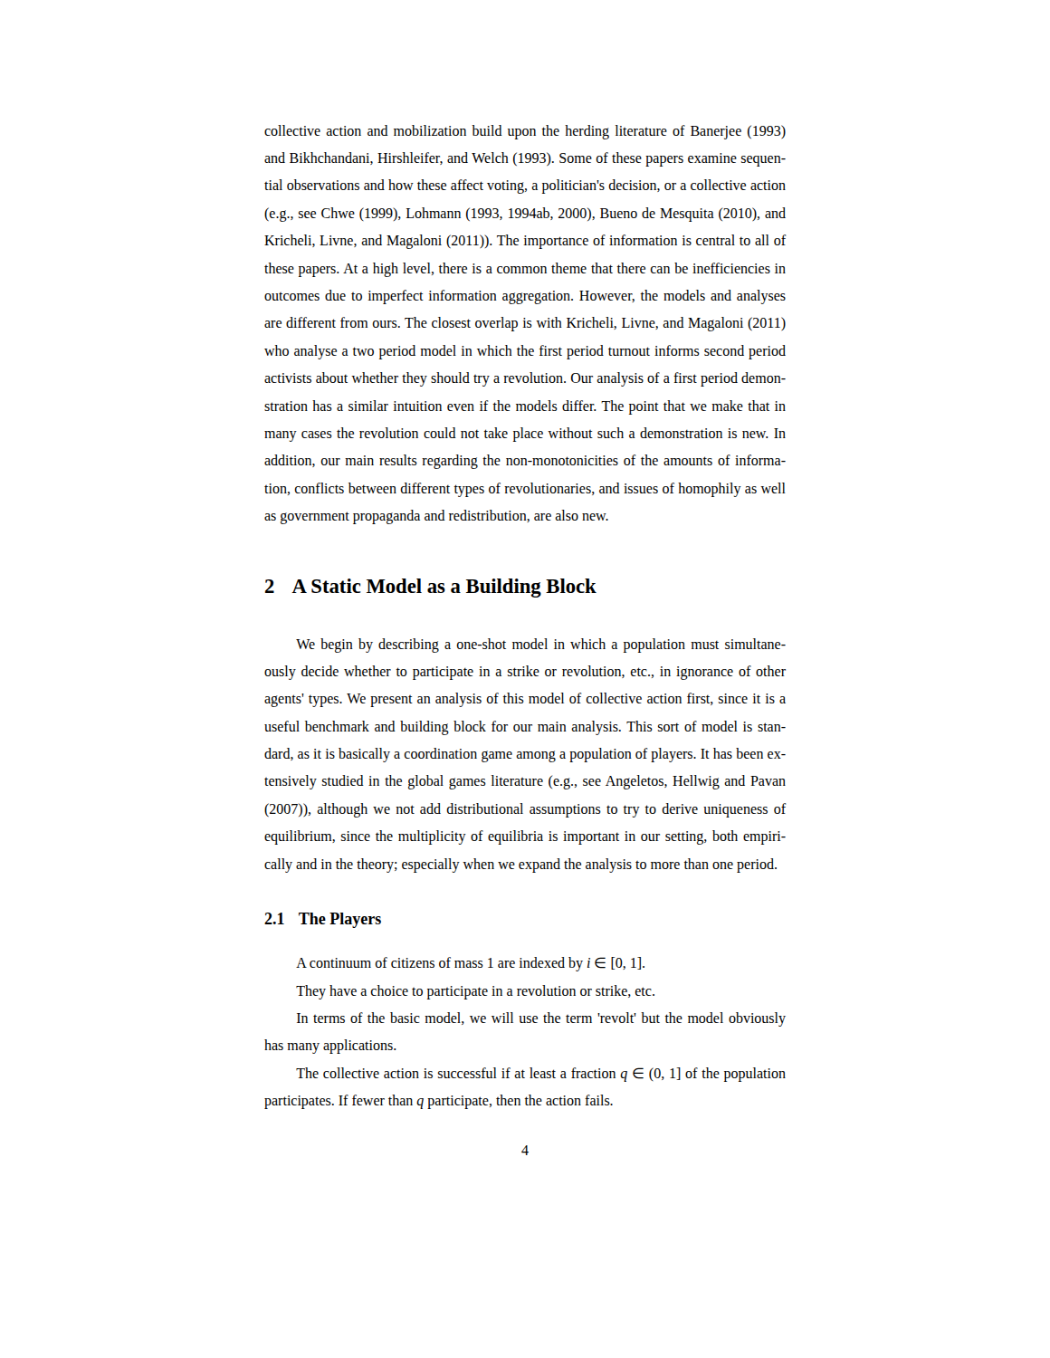collective action and mobilization build upon the herding literature of Banerjee (1993) and Bikhchandani, Hirshleifer, and Welch (1993). Some of these papers examine sequential observations and how these affect voting, a politician's decision, or a collective action (e.g., see Chwe (1999), Lohmann (1993, 1994ab, 2000), Bueno de Mesquita (2010), and Kricheli, Livne, and Magaloni (2011)). The importance of information is central to all of these papers. At a high level, there is a common theme that there can be inefficiencies in outcomes due to imperfect information aggregation. However, the models and analyses are different from ours. The closest overlap is with Kricheli, Livne, and Magaloni (2011) who analyse a two period model in which the first period turnout informs second period activists about whether they should try a revolution. Our analysis of a first period demonstration has a similar intuition even if the models differ. The point that we make that in many cases the revolution could not take place without such a demonstration is new. In addition, our main results regarding the non-monotonicities of the amounts of information, conflicts between different types of revolutionaries, and issues of homophily as well as government propaganda and redistribution, are also new.
2 A Static Model as a Building Block
We begin by describing a one-shot model in which a population must simultaneously decide whether to participate in a strike or revolution, etc., in ignorance of other agents' types. We present an analysis of this model of collective action first, since it is a useful benchmark and building block for our main analysis. This sort of model is standard, as it is basically a coordination game among a population of players. It has been extensively studied in the global games literature (e.g., see Angeletos, Hellwig and Pavan (2007)), although we not add distributional assumptions to try to derive uniqueness of equilibrium, since the multiplicity of equilibria is important in our setting, both empirically and in the theory; especially when we expand the analysis to more than one period.
2.1 The Players
A continuum of citizens of mass 1 are indexed by i ∈ [0, 1].
They have a choice to participate in a revolution or strike, etc.
In terms of the basic model, we will use the term 'revolt' but the model obviously has many applications.
The collective action is successful if at least a fraction q ∈ (0, 1] of the population participates. If fewer than q participate, then the action fails.
4